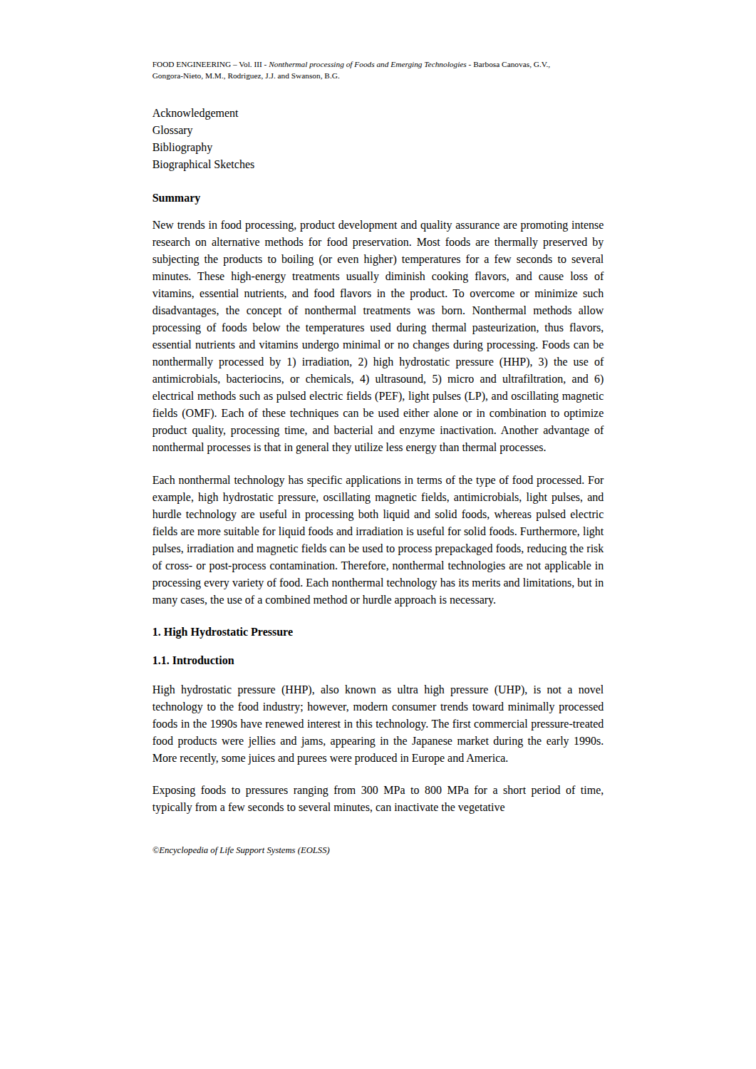FOOD ENGINEERING – Vol. III - Nonthermal processing of Foods and Emerging Technologies - Barbosa Canovas, G.V.,
Gongora-Nieto, M.M., Rodriguez, J.J. and Swanson, B.G.
Acknowledgement
Glossary
Bibliography
Biographical Sketches
Summary
New trends in food processing, product development and quality assurance are promoting intense research on alternative methods for food preservation. Most foods are thermally preserved by subjecting the products to boiling (or even higher) temperatures for a few seconds to several minutes. These high-energy treatments usually diminish cooking flavors, and cause loss of vitamins, essential nutrients, and food flavors in the product. To overcome or minimize such disadvantages, the concept of nonthermal treatments was born. Nonthermal methods allow processing of foods below the temperatures used during thermal pasteurization, thus flavors, essential nutrients and vitamins undergo minimal or no changes during processing. Foods can be nonthermally processed by 1) irradiation, 2) high hydrostatic pressure (HHP), 3) the use of antimicrobials, bacteriocins, or chemicals, 4) ultrasound, 5) micro and ultrafiltration, and 6) electrical methods such as pulsed electric fields (PEF), light pulses (LP), and oscillating magnetic fields (OMF). Each of these techniques can be used either alone or in combination to optimize product quality, processing time, and bacterial and enzyme inactivation. Another advantage of nonthermal processes is that in general they utilize less energy than thermal processes.
Each nonthermal technology has specific applications in terms of the type of food processed. For example, high hydrostatic pressure, oscillating magnetic fields, antimicrobials, light pulses, and hurdle technology are useful in processing both liquid and solid foods, whereas pulsed electric fields are more suitable for liquid foods and irradiation is useful for solid foods. Furthermore, light pulses, irradiation and magnetic fields can be used to process prepackaged foods, reducing the risk of cross- or post-process contamination. Therefore, nonthermal technologies are not applicable in processing every variety of food. Each nonthermal technology has its merits and limitations, but in many cases, the use of a combined method or hurdle approach is necessary.
1. High Hydrostatic Pressure
1.1. Introduction
High hydrostatic pressure (HHP), also known as ultra high pressure (UHP), is not a novel technology to the food industry; however, modern consumer trends toward minimally processed foods in the 1990s have renewed interest in this technology. The first commercial pressure-treated food products were jellies and jams, appearing in the Japanese market during the early 1990s. More recently, some juices and purees were produced in Europe and America.
Exposing foods to pressures ranging from 300 MPa to 800 MPa for a short period of time, typically from a few seconds to several minutes, can inactivate the vegetative
©Encyclopedia of Life Support Systems (EOLSS)